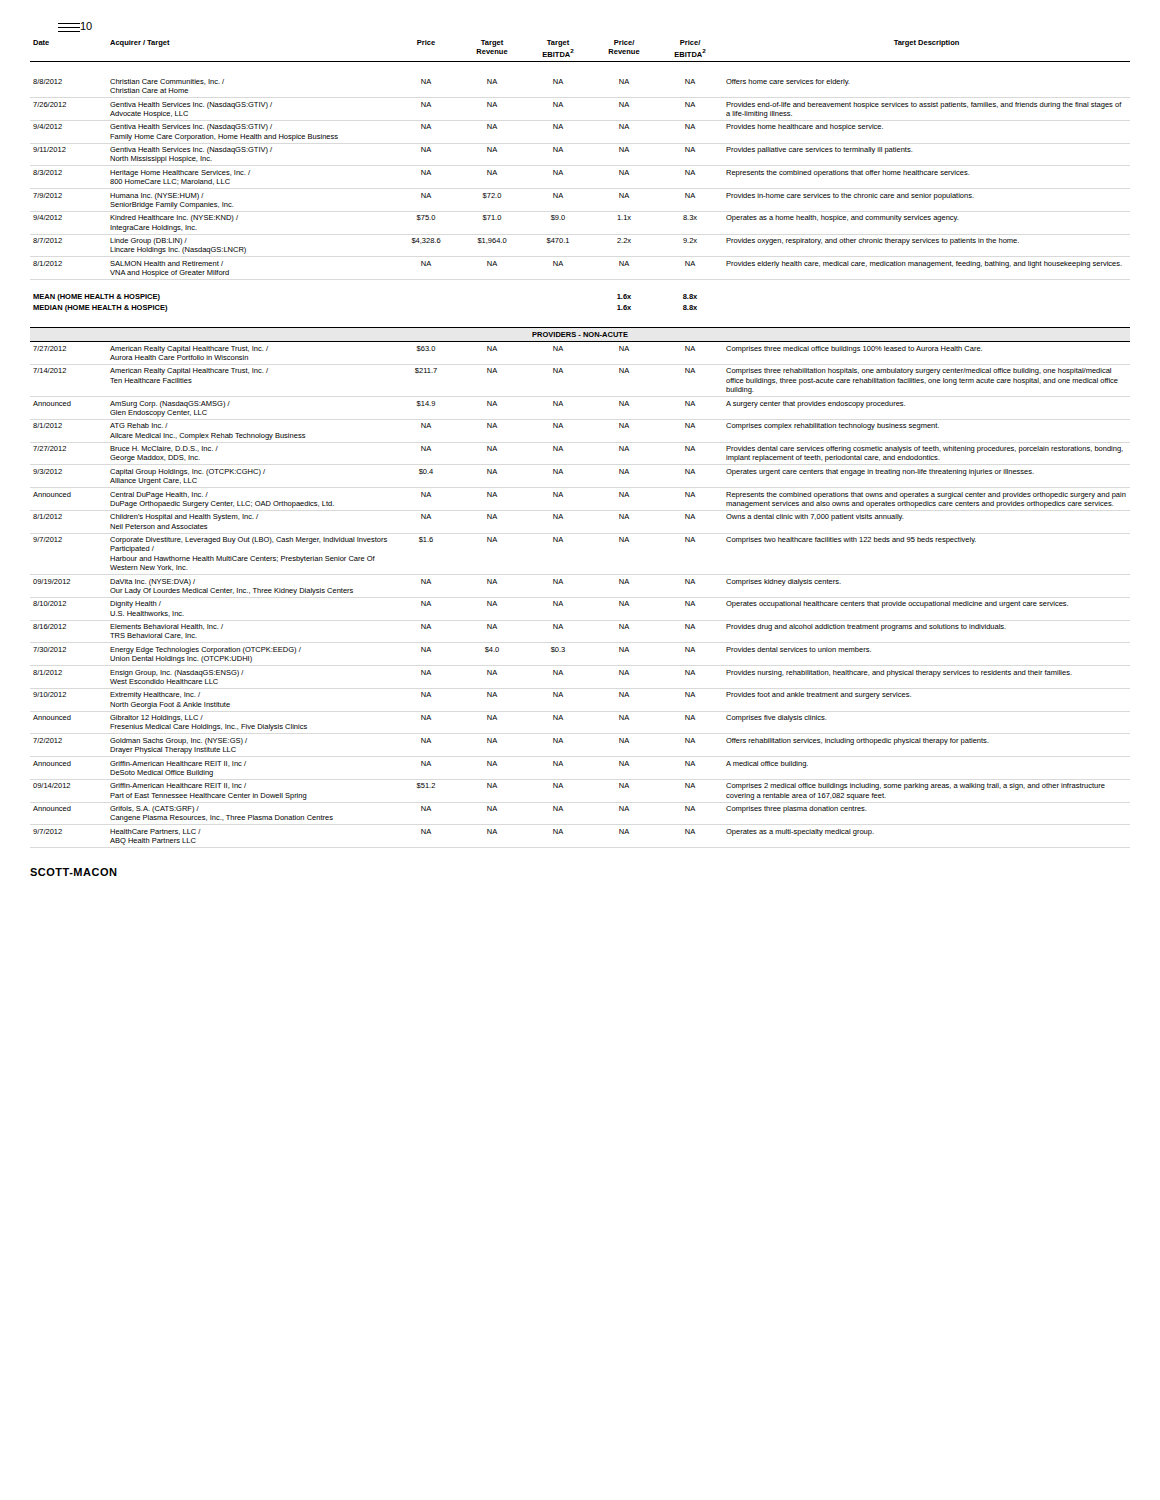10
| Date | Acquirer / Target | Price | Target Revenue | Target EBITDA 2 | Price/ Revenue | Price/ EBITDA 2 | Target Description |
| --- | --- | --- | --- | --- | --- | --- | --- |
| 8/8/2012 | Christian Care Communities, Inc. / Christian Care at Home | NA | NA | NA | NA | NA | Offers home care services for elderly. |
| 7/26/2012 | Gentiva Health Services Inc. (NasdaqGS:GTIV) / Advocate Hospice, LLC | NA | NA | NA | NA | NA | Provides end-of-life and bereavement hospice services to assist patients, families, and friends during the final stages of a life-limiting illness. |
| 9/4/2012 | Gentiva Health Services Inc. (NasdaqGS:GTIV) / Family Home Care Corporation, Home Health and Hospice Business | NA | NA | NA | NA | NA | Provides home healthcare and hospice service. |
| 9/11/2012 | Gentiva Health Services Inc. (NasdaqGS:GTIV) / North Mississippi Hospice, Inc. | NA | NA | NA | NA | NA | Provides palliative care services to terminally ill patients. |
| 8/3/2012 | Heritage Home Healthcare Services, Inc. / 800 HomeCare LLC; Maroland, LLC | NA | NA | NA | NA | NA | Represents the combined operations that offer home healthcare services. |
| 7/9/2012 | Humana Inc. (NYSE:HUM) / SeniorBridge Family Companies, Inc. | NA | $72.0 | NA | NA | NA | Provides in-home care services to the chronic care and senior populations. |
| 9/4/2012 | Kindred Healthcare Inc. (NYSE:KND) / IntegraCare Holdings, Inc. | $75.0 | $71.0 | $9.0 | 1.1x | 8.3x | Operates as a home health, hospice, and community services agency. |
| 8/7/2012 | Linde Group (DB:LIN) / Lincare Holdings Inc. (NasdaqGS:LNCR) | $4,328.6 | $1,964.0 | $470.1 | 2.2x | 9.2x | Provides oxygen, respiratory, and other chronic therapy services to patients in the home. |
| 8/1/2012 | SALMON Health and Retirement / VNA and Hospice of Greater Milford | NA | NA | NA | NA | NA | Provides elderly health care, medical care, medication management, feeding, bathing, and light housekeeping services. |
| MEAN (HOME HEALTH & HOSPICE) | | | | 1.6x | 8.8x | |
| MEDIAN (HOME HEALTH & HOSPICE) | | | | 1.6x | 8.8x | |
| PROVIDERS - NON-ACUTE |
| 7/27/2012 | American Realty Capital Healthcare Trust, Inc. / Aurora Health Care Portfolio in Wisconsin | $63.0 | NA | NA | NA | NA | Comprises three medical office buildings 100% leased to Aurora Health Care. |
| 7/14/2012 | American Realty Capital Healthcare Trust, Inc. / Ten Healthcare Facilities | $211.7 | NA | NA | NA | NA | Comprises three rehabilitation hospitals, one ambulatory surgery center/medical office building, one hospital/medical office buildings, three post-acute care rehabilitation facilities, one long term acute care hospital, and one medical office building. |
| Announced | AmSurg Corp. (NasdaqGS:AMSG) / Glen Endoscopy Center, LLC | $14.9 | NA | NA | NA | NA | A surgery center that provides endoscopy procedures. |
| 8/1/2012 | ATG Rehab Inc. / Allcare Medical Inc., Complex Rehab Technology Business | NA | NA | NA | NA | NA | Comprises complex rehabilitation technology business segment. |
| 7/27/2012 | Bruce H. McClaire, D.D.S., Inc. / George Maddox, DDS, Inc. | NA | NA | NA | NA | NA | Provides dental care services offering cosmetic analysis of teeth, whitening procedures, porcelain restorations, bonding, implant replacement of teeth, periodontal care, and endodontics. |
| 9/3/2012 | Capital Group Holdings, Inc. (OTCPK:CGHC) / Alliance Urgent Care, LLC | $0.4 | NA | NA | NA | NA | Operates urgent care centers that engage in treating non-life threatening injuries or illnesses. |
| Announced | Central DuPage Health, Inc. / DuPage Orthopaedic Surgery Center, LLC; OAD Orthopaedics, Ltd. | NA | NA | NA | NA | NA | Represents the combined operations that owns and operates a surgical center and provides orthopedic surgery and pain management services and also owns and operates orthopedics care centers and provides orthopedics care services. |
| 8/1/2012 | Children's Hospital and Health System, Inc. / Neil Peterson and Associates | NA | NA | NA | NA | NA | Owns a dental clinic with 7,000 patient visits annually. |
| 9/7/2012 | Corporate Divestiture, Leveraged Buy Out (LBO), Cash Merger, Individual Investors Participated / Harbour and Hawthorne Health MultiCare Centers; Presbyterian Senior Care Of Western New York, Inc. | $1.6 | NA | NA | NA | NA | Comprises two healthcare facilities with 122 beds and 95 beds respectively. |
| 09/19/2012 | DaVita Inc. (NYSE:DVA) / Our Lady Of Lourdes Medical Center, Inc., Three Kidney Dialysis Centers | NA | NA | NA | NA | NA | Comprises kidney dialysis centers. |
| 8/10/2012 | Dignity Health / U.S. Healthworks, Inc. | NA | NA | NA | NA | NA | Operates occupational healthcare centers that provide occupational medicine and urgent care services. |
| 8/16/2012 | Elements Behavioral Health, Inc. / TRS Behavioral Care, Inc. | NA | NA | NA | NA | NA | Provides drug and alcohol addiction treatment programs and solutions to individuals. |
| 7/30/2012 | Energy Edge Technologies Corporation (OTCPK:EEDG) / Union Dental Holdings Inc. (OTCPK:UDHI) | NA | $4.0 | $0.3 | NA | NA | Provides dental services to union members. |
| 8/1/2012 | Ensign Group, Inc. (NasdaqGS:ENSG) / West Escondido Healthcare LLC | NA | NA | NA | NA | NA | Provides nursing, rehabilitation, healthcare, and physical therapy services to residents and their families. |
| 9/10/2012 | Extremity Healthcare, Inc. / North Georgia Foot & Ankle Institute | NA | NA | NA | NA | NA | Provides foot and ankle treatment and surgery services. |
| Announced | Gibraltor 12 Holdings, LLC / Fresenius Medical Care Holdings, Inc., Five Dialysis Clinics | NA | NA | NA | NA | NA | Comprises five dialysis clinics. |
| 7/2/2012 | Goldman Sachs Group, Inc. (NYSE:GS) / Drayer Physical Therapy Institute LLC | NA | NA | NA | NA | NA | Offers rehabilitation services, including orthopedic physical therapy for patients. |
| Announced | Griffin-American Healthcare REIT II, Inc / DeSoto Medical Office Building | NA | NA | NA | NA | NA | A medical office building. |
| 09/14/2012 | Griffin-American Healthcare REIT II, Inc / Part of East Tennessee Healthcare Center in Dowell Spring | $51.2 | NA | NA | NA | NA | Comprises 2 medical office buildings including, some parking areas, a walking trail, a sign, and other infrastructure covering a rentable area of 167,082 square feet. |
| Announced | Grifols, S.A. (CATS:GRF) / Cangene Plasma Resources, Inc., Three Plasma Donation Centres | NA | NA | NA | NA | NA | Comprises three plasma donation centres. |
| 9/7/2012 | HealthCare Partners, LLC / ABQ Health Partners LLC | NA | NA | NA | NA | NA | Operates as a multi-specialty medical group. |
SCOTT-MACON